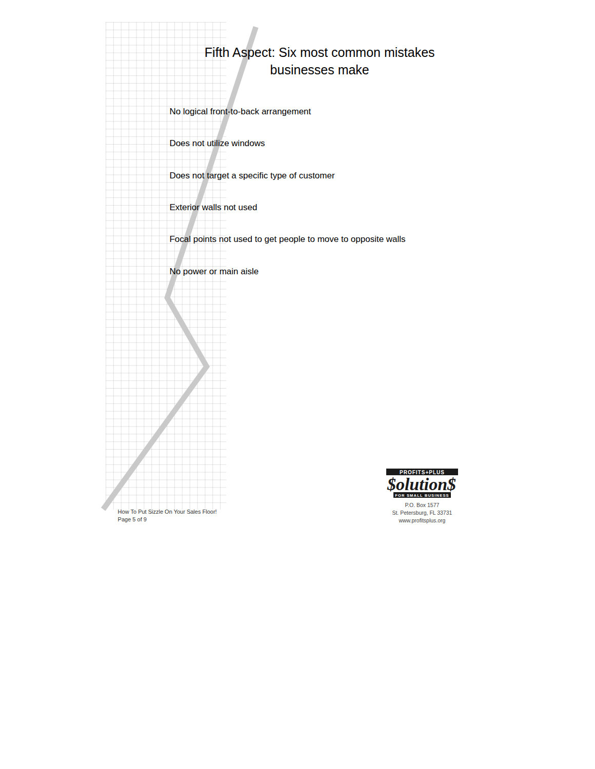Fifth Aspect: Six most common mistakes
businesses make
No logical front-to-back arrangement
Does not utilize windows
Does not target a specific type of customer
Exterior walls not used
Focal points not used to get people to move to opposite walls
No power or main aisle
How To Put Sizzle On Your Sales Floor!
Page 5 of 9
PROFITS+PLUS $olution$ FOR SMALL BUSINESS
P.O. Box 1577
St. Petersburg, FL 33731
www.profitsplus.org